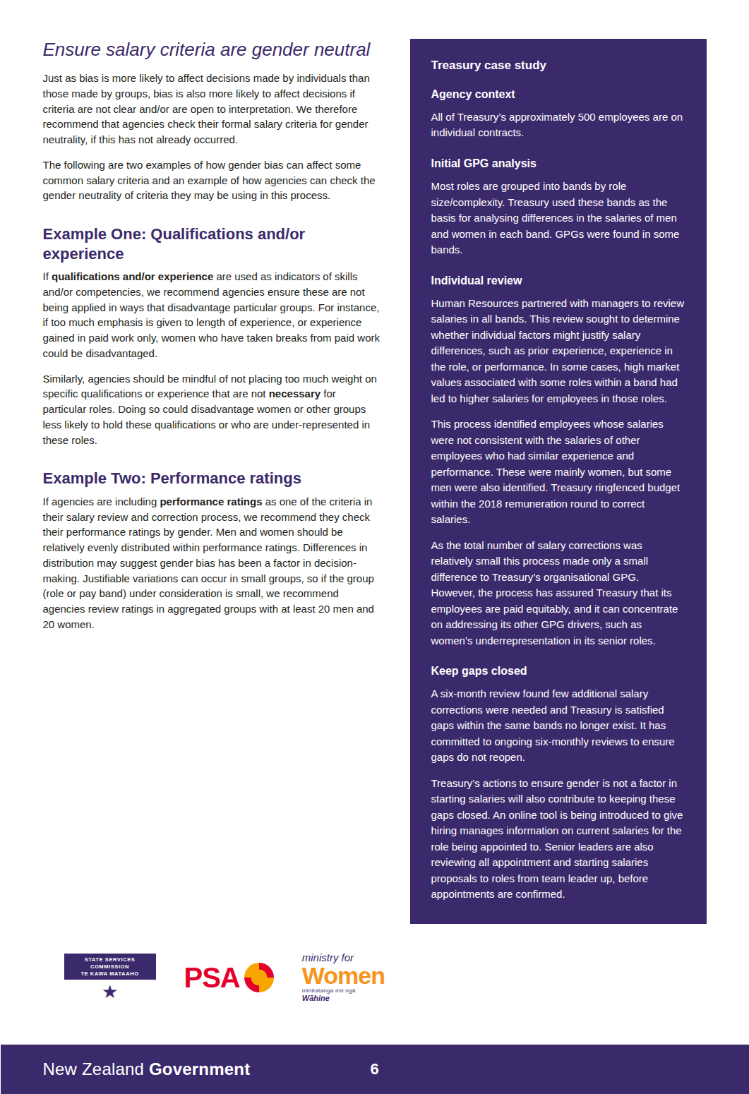Ensure salary criteria are gender neutral
Just as bias is more likely to affect decisions made by individuals than those made by groups, bias is also more likely to affect decisions if criteria are not clear and/or are open to interpretation. We therefore recommend that agencies check their formal salary criteria for gender neutrality, if this has not already occurred.
The following are two examples of how gender bias can affect some common salary criteria and an example of how agencies can check the gender neutrality of criteria they may be using in this process.
Example One: Qualifications and/or experience
If qualifications and/or experience are used as indicators of skills and/or competencies, we recommend agencies ensure these are not being applied in ways that disadvantage particular groups. For instance, if too much emphasis is given to length of experience, or experience gained in paid work only, women who have taken breaks from paid work could be disadvantaged.
Similarly, agencies should be mindful of not placing too much weight on specific qualifications or experience that are not necessary for particular roles. Doing so could disadvantage women or other groups less likely to hold these qualifications or who are under-represented in these roles.
Example Two: Performance ratings
If agencies are including performance ratings as one of the criteria in their salary review and correction process, we recommend they check their performance ratings by gender. Men and women should be relatively evenly distributed within performance ratings. Differences in distribution may suggest gender bias has been a factor in decision-making. Justifiable variations can occur in small groups, so if the group (role or pay band) under consideration is small, we recommend agencies review ratings in aggregated groups with at least 20 men and 20 women.
Treasury case study
Agency context
All of Treasury’s approximately 500 employees are on individual contracts.
Initial GPG analysis
Most roles are grouped into bands by role size/complexity. Treasury used these bands as the basis for analysing differences in the salaries of men and women in each band. GPGs were found in some bands.
Individual review
Human Resources partnered with managers to review salaries in all bands. This review sought to determine whether individual factors might justify salary differences, such as prior experience, experience in the role, or performance. In some cases, high market values associated with some roles within a band had led to higher salaries for employees in those roles.
This process identified employees whose salaries were not consistent with the salaries of other employees who had similar experience and performance. These were mainly women, but some men were also identified. Treasury ringfenced budget within the 2018 remuneration round to correct salaries.
As the total number of salary corrections was relatively small this process made only a small difference to Treasury’s organisational GPG. However, the process has assured Treasury that its employees are paid equitably, and it can concentrate on addressing its other GPG drivers, such as women’s underrepresentation in its senior roles.
Keep gaps closed
A six-month review found few additional salary corrections were needed and Treasury is satisfied gaps within the same bands no longer exist. It has committed to ongoing six-monthly reviews to ensure gaps do not reopen.
Treasury’s actions to ensure gender is not a factor in starting salaries will also contribute to keeping these gaps closed. An online tool is being introduced to give hiring manages information on current salaries for the role being appointed to. Senior leaders are also reviewing all appointment and starting salaries proposals to roles from team leader up, before appointments are confirmed.
STATE SERVICES COMMISSION
TE KAWA MATAAHO
★
PSA
ministry for
Women
minitatanga mō ngā
Wāhine
New Zealand Government
6